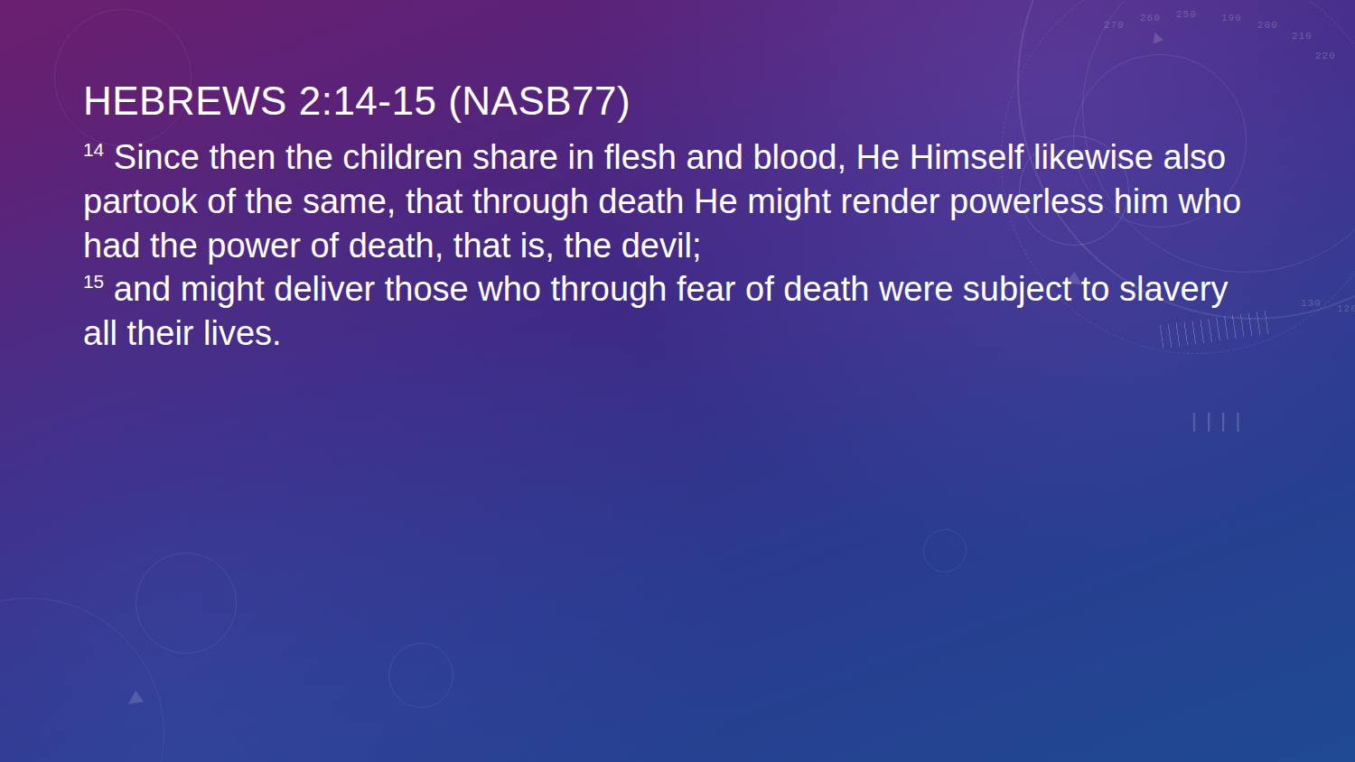270 260 250 190 200 210 220
130 120 110 100
||||
▲
▶
◀
HEBREWS 2:14-15 (NASB77)
14 Since then the children share in flesh and blood, He Himself likewise also partook of the same, that through death He might render powerless him who had the power of death, that is, the devil;
15 and might deliver those who through fear of death were subject to slavery all their lives.